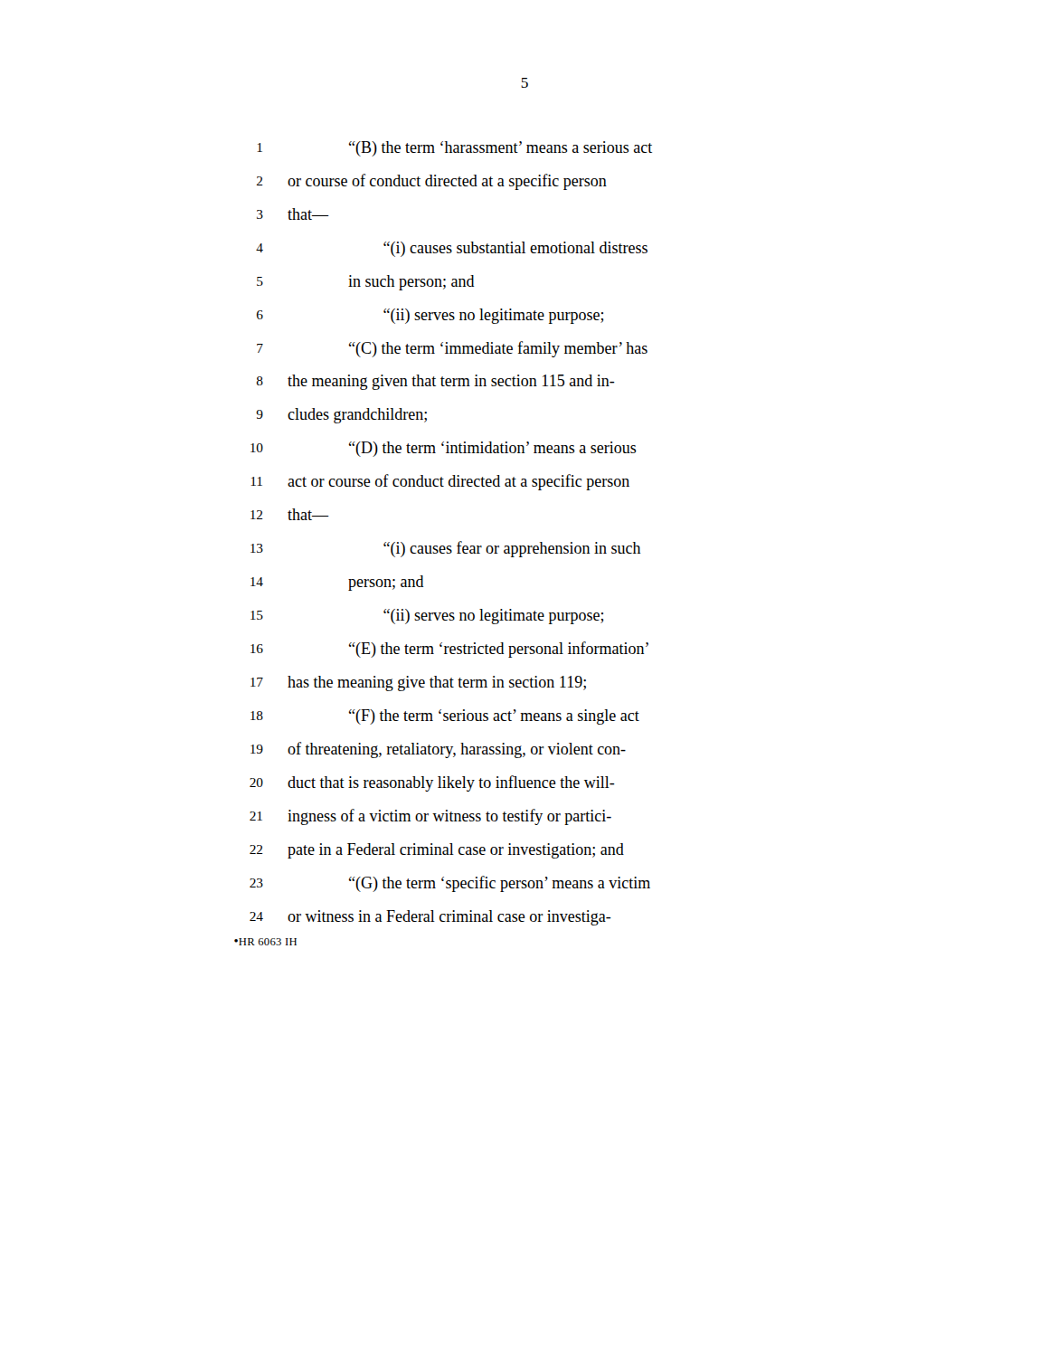5
“(B) the term ‘harassment’ means a serious act
or course of conduct directed at a specific person
that—
“(i) causes substantial emotional distress
in such person; and
“(ii) serves no legitimate purpose;
“(C) the term ‘immediate family member’ has
the meaning given that term in section 115 and in-
cludes grandchildren;
“(D) the term ‘intimidation’ means a serious
act or course of conduct directed at a specific person
that—
“(i) causes fear or apprehension in such
person; and
“(ii) serves no legitimate purpose;
“(E) the term ‘restricted personal information’
has the meaning give that term in section 119;
“(F) the term ‘serious act’ means a single act
of threatening, retaliatory, harassing, or violent con-
duct that is reasonably likely to influence the will-
ingness of a victim or witness to testify or partici-
pate in a Federal criminal case or investigation; and
“(G) the term ‘specific person’ means a victim
or witness in a Federal criminal case or investiga-
•HR 6063 IH